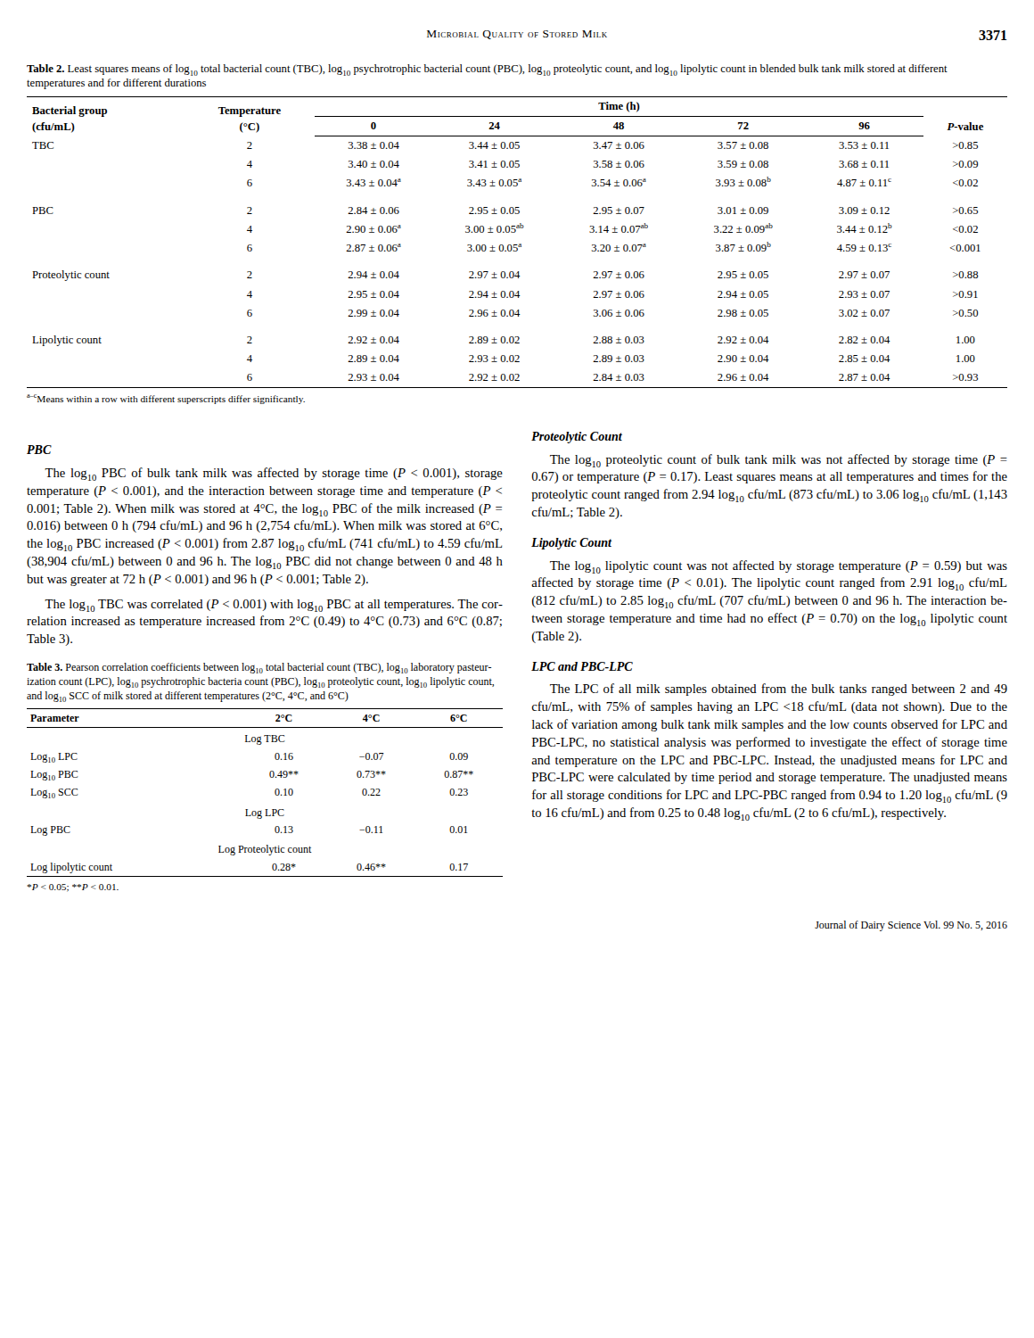Microbial Quality of Stored Milk 3371
Table 2. Least squares means of log 10 total bacterial count (TBC), log 10 psychrotrophic bacterial count (PBC), log 10 proteolytic count, and log 10 lipolytic count in blended bulk tank milk stored at different temperatures and for different durations
| Bacterial group (cfu/mL) | Temperature (°C) | Time (h) | P -value |
| --- | --- | --- | --- |
| 0 | 24 | 48 | 72 | 96 |
| TBC | 2 | 3.38 ± 0.04 | 3.44 ± 0.05 | 3.47 ± 0.06 | 3.57 ± 0.08 | 3.53 ± 0.11 | >0.85 |
| | 4 | 3.40 ± 0.04 | 3.41 ± 0.05 | 3.58 ± 0.06 | 3.59 ± 0.08 | 3.68 ± 0.11 | >0.09 |
| | 6 | 3.43 ± 0.04 a | 3.43 ± 0.05 a | 3.54 ± 0.06 a | 3.93 ± 0.08 b | 4.87 ± 0.11 c | <0.02 |
| PBC | 2 | 2.84 ± 0.06 | 2.95 ± 0.05 | 2.95 ± 0.07 | 3.01 ± 0.09 | 3.09 ± 0.12 | >0.65 |
| | 4 | 2.90 ± 0.06 a | 3.00 ± 0.05 ab | 3.14 ± 0.07 ab | 3.22 ± 0.09 ab | 3.44 ± 0.12 b | <0.02 |
| | 6 | 2.87 ± 0.06 a | 3.00 ± 0.05 a | 3.20 ± 0.07 a | 3.87 ± 0.09 b | 4.59 ± 0.13 c | <0.001 |
| Proteolytic count | 2 | 2.94 ± 0.04 | 2.97 ± 0.04 | 2.97 ± 0.06 | 2.95 ± 0.05 | 2.97 ± 0.07 | >0.88 |
| | 4 | 2.95 ± 0.04 | 2.94 ± 0.04 | 2.97 ± 0.06 | 2.94 ± 0.05 | 2.93 ± 0.07 | >0.91 |
| | 6 | 2.99 ± 0.04 | 2.96 ± 0.04 | 3.06 ± 0.06 | 2.98 ± 0.05 | 3.02 ± 0.07 | >0.50 |
| Lipolytic count | 2 | 2.92 ± 0.04 | 2.89 ± 0.02 | 2.88 ± 0.03 | 2.92 ± 0.04 | 2.82 ± 0.04 | 1.00 |
| | 4 | 2.89 ± 0.04 | 2.93 ± 0.02 | 2.89 ± 0.03 | 2.90 ± 0.04 | 2.85 ± 0.04 | 1.00 |
| | 6 | 2.93 ± 0.04 | 2.92 ± 0.02 | 2.84 ± 0.03 | 2.96 ± 0.04 | 2.87 ± 0.04 | >0.93 |
a–cMeans within a row with different superscripts differ significantly.
PBC
The log10 PBC of bulk tank milk was affected by storage time (P < 0.001), storage temperature (P < 0.001), and the interaction between storage time and temperature (P < 0.001; Table 2). When milk was stored at 4°C, the log10 PBC of the milk increased (P = 0.016) between 0 h (794 cfu/mL) and 96 h (2,754 cfu/mL). When milk was stored at 6°C, the log10 PBC increased (P < 0.001) from 2.87 log10 cfu/mL (741 cfu/mL) to 4.59 cfu/mL (38,904 cfu/mL) between 0 and 96 h. The log10 PBC did not change between 0 and 48 h but was greater at 72 h (P < 0.001) and 96 h (P < 0.001; Table 2).
The log10 TBC was correlated (P < 0.001) with log10 PBC at all temperatures. The correlation increased as temperature increased from 2°C (0.49) to 4°C (0.73) and 6°C (0.87; Table 3).
Table 3. Pearson correlation coefficients between log 10 total bacterial count (TBC), log 10 laboratory pasteurization count (LPC), log 10 psychrotrophic bacteria count (PBC), log 10 proteolytic count, log 10 lipolytic count, and log 10 SCC of milk stored at different temperatures (2°C, 4°C, and 6°C)
| Parameter | 2°C | 4°C | 6°C |
| --- | --- | --- | --- |
| Log TBC |
| Log 10 LPC | 0.16 | −0.07 | 0.09 |
| Log 10 PBC | 0.49** | 0.73** | 0.87** |
| Log 10 SCC | 0.10 | 0.22 | 0.23 |
| Log LPC |
| Log PBC | 0.13 | −0.11 | 0.01 |
| Log Proteolytic count |
| Log lipolytic count | 0.28* | 0.46** | 0.17 |
*P < 0.05; **P < 0.01.
Proteolytic Count
The log10 proteolytic count of bulk tank milk was not affected by storage time (P = 0.67) or temperature (P = 0.17). Least squares means at all temperatures and times for the proteolytic count ranged from 2.94 log10 cfu/mL (873 cfu/mL) to 3.06 log10 cfu/mL (1,143 cfu/mL; Table 2).
Lipolytic Count
The log10 lipolytic count was not affected by storage temperature (P = 0.59) but was affected by storage time (P < 0.01). The lipolytic count ranged from 2.91 log10 cfu/mL (812 cfu/mL) to 2.85 log10 cfu/mL (707 cfu/mL) between 0 and 96 h. The interaction between storage temperature and time had no effect (P = 0.70) on the log10 lipolytic count (Table 2).
LPC and PBC-LPC
The LPC of all milk samples obtained from the bulk tanks ranged between 2 and 49 cfu/mL, with 75% of samples having an LPC <18 cfu/mL (data not shown). Due to the lack of variation among bulk tank milk samples and the low counts observed for LPC and PBC-LPC, no statistical analysis was performed to investigate the effect of storage time and temperature on the LPC and PBC-LPC. Instead, the unadjusted means for LPC and PBC-LPC were calculated by time period and storage temperature. The unadjusted means for all storage conditions for LPC and LPC-PBC ranged from 0.94 to 1.20 log10 cfu/mL (9 to 16 cfu/mL) and from 0.25 to 0.48 log10 cfu/mL (2 to 6 cfu/mL), respectively.
Journal of Dairy Science Vol. 99 No. 5, 2016